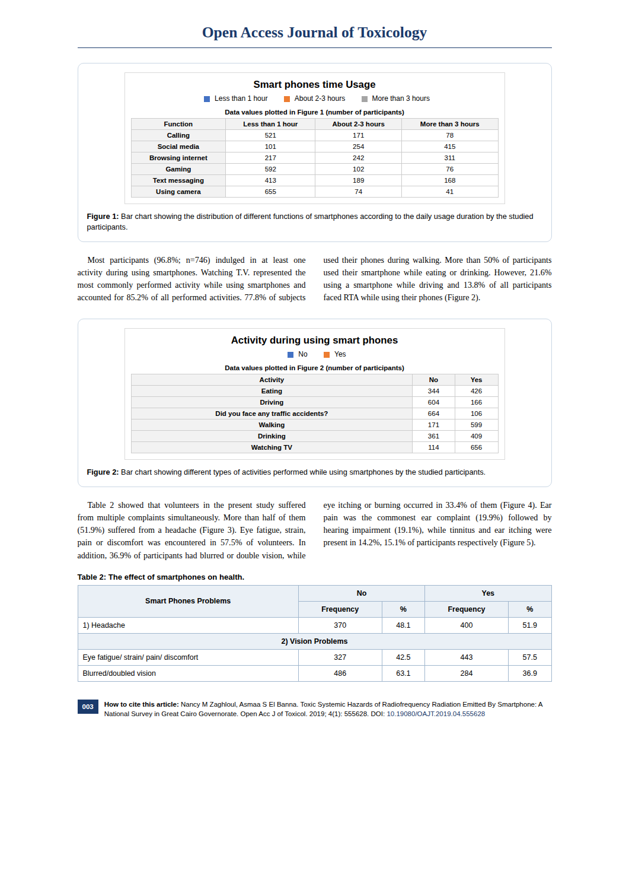Open Access Journal of Toxicology
Smart phones time Usage
Less than 1 hour About 2-3 hours More than 3 hours
Data values plotted in Figure 1 (number of participants)
| Function | Less than 1 hour | About 2-3 hours | More than 3 hours |
| --- | --- | --- | --- |
| Calling | 521 | 171 | 78 |
| Social media | 101 | 254 | 415 |
| Browsing internet | 217 | 242 | 311 |
| Gaming | 592 | 102 | 76 |
| Text messaging | 413 | 189 | 168 |
| Using camera | 655 | 74 | 41 |
Figure 1: Bar chart showing the distribution of different functions of smartphones according to the daily usage duration by the studied participants.
Most participants (96.8%; n=746) indulged in at least one activity during using smartphones. Watching T.V. represented the most commonly performed activity while using smartphones and accounted for 85.2% of all performed activities. 77.8% of subjects used their phones during walking. More than 50% of participants used their smartphone while eating or drinking. However, 21.6% using a smartphone while driving and 13.8% of all participants faced RTA while using their phones (Figure 2).
Activity during using smart phones
No Yes
Data values plotted in Figure 2 (number of participants)
| Activity | No | Yes |
| --- | --- | --- |
| Eating | 344 | 426 |
| Driving | 604 | 166 |
| Did you face any traffic accidents? | 664 | 106 |
| Walking | 171 | 599 |
| Drinking | 361 | 409 |
| Watching TV | 114 | 656 |
Figure 2: Bar chart showing different types of activities performed while using smartphones by the studied participants.
Table 2 showed that volunteers in the present study suffered from multiple complaints simultaneously. More than half of them (51.9%) suffered from a headache (Figure 3). Eye fatigue, strain, pain or discomfort was encountered in 57.5% of volunteers. In addition, 36.9% of participants had blurred or double vision, while eye itching or burning occurred in 33.4% of them (Figure 4). Ear pain was the commonest ear complaint (19.9%) followed by hearing impairment (19.1%), while tinnitus and ear itching were present in 14.2%, 15.1% of participants respectively (Figure 5).
Table 2: The effect of smartphones on health.
| Smart Phones Problems | No | Yes |
| --- | --- | --- |
| Frequency | % | Frequency | % |
| 1) Headache | 370 | 48.1 | 400 | 51.9 |
| 2) Vision Problems |
| Eye fatigue/ strain/ pain/ discomfort | 327 | 42.5 | 443 | 57.5 |
| Blurred/doubled vision | 486 | 63.1 | 284 | 36.9 |
003
How to cite this article: Nancy M Zaghloul, Asmaa S El Banna. Toxic Systemic Hazards of Radiofrequency Radiation Emitted By Smartphone: A National Survey in Great Cairo Governorate. Open Acc J of Toxicol. 2019; 4(1): 555628. DOI: 10.19080/OAJT.2019.04.555628